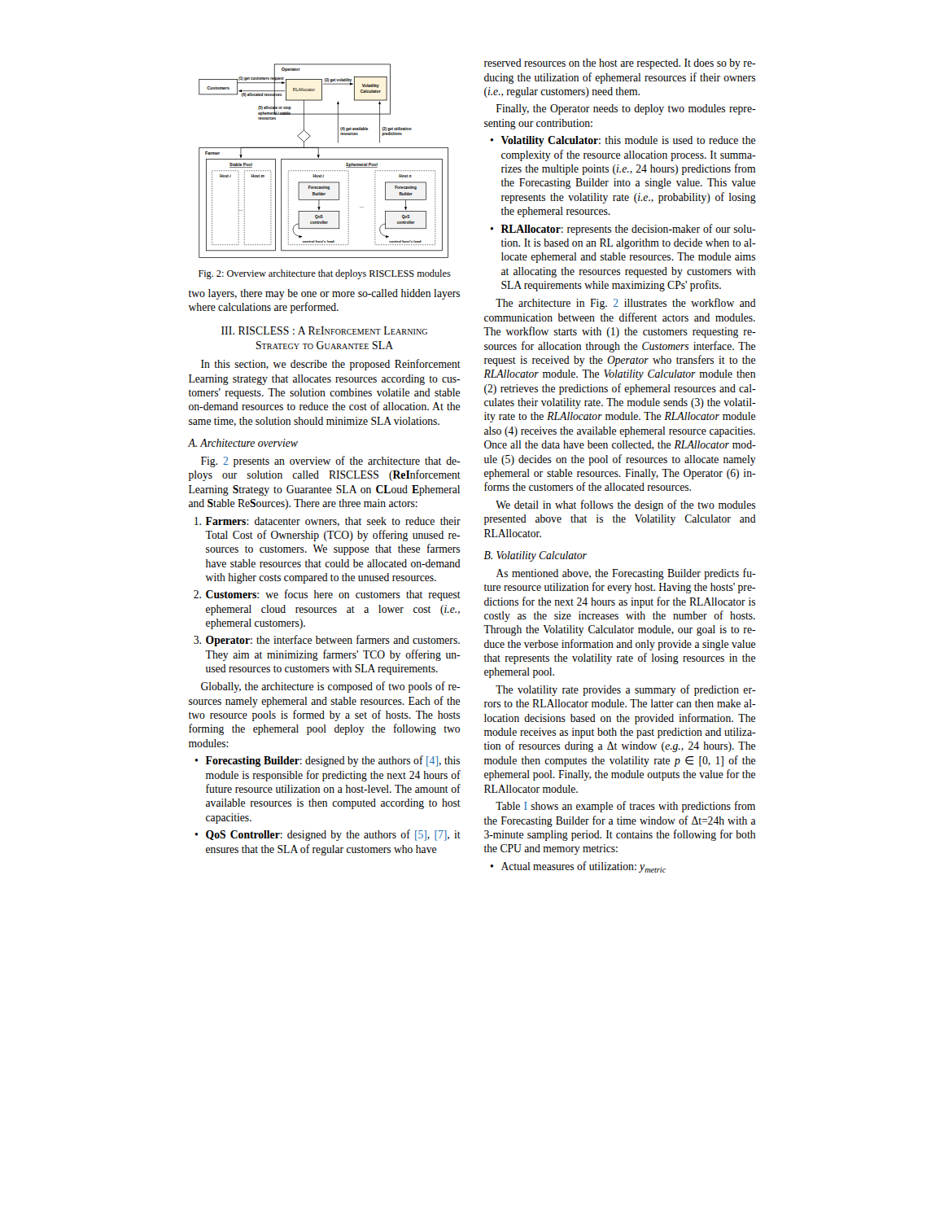Operator RLAllocator Volatility Calculator Customers (1) get customers request (6) allocated resources (3) get volatility (5) allocate or stop ephemeral / stable resources (4) get available resources (2) get utilization predictions Farmer Stable Pool Host i Host m ... Ephemeral Pool Host i Forecasting Builder QoS controller control host's load Host n Forecasting Builder QoS controller control host's load ...
Fig. 2: Overview architecture that deploys RISCLESS modules
two layers, there may be one or more so-called hidden layers where calculations are performed.
III. RISCLESS : A Re Inforcement Learning
Strategy to Guarantee SLA
In this section, we describe the proposed Reinforcement Learning strategy that allocates resources according to customers' requests. The solution combines volatile and stable on-demand resources to reduce the cost of allocation. At the same time, the solution should minimize SLA violations.
A. Architecture overview
Fig. 2 presents an overview of the architecture that deploys our solution called RISCLESS (ReInforcement Learning Strategy to Guarantee SLA on CLoud Ephemeral and Stable ReSources). There are three main actors:
Farmers: datacenter owners, that seek to reduce their Total Cost of Ownership (TCO) by offering unused resources to customers. We suppose that these farmers have stable resources that could be allocated on-demand with higher costs compared to the unused resources.
Customers: we focus here on customers that request ephemeral cloud resources at a lower cost (i.e., ephemeral customers).
Operator: the interface between farmers and customers. They aim at minimizing farmers' TCO by offering unused resources to customers with SLA requirements.
Globally, the architecture is composed of two pools of resources namely ephemeral and stable resources. Each of the two resource pools is formed by a set of hosts. The hosts forming the ephemeral pool deploy the following two modules:
Forecasting Builder: designed by the authors of [4], this module is responsible for predicting the next 24 hours of future resource utilization on a host-level. The amount of available resources is then computed according to host capacities.
QoS Controller: designed by the authors of [5], [7], it ensures that the SLA of regular customers who have
reserved resources on the host are respected. It does so by reducing the utilization of ephemeral resources if their owners (i.e., regular customers) need them.
Finally, the Operator needs to deploy two modules representing our contribution:
Volatility Calculator: this module is used to reduce the complexity of the resource allocation process. It summarizes the multiple points (i.e., 24 hours) predictions from the Forecasting Builder into a single value. This value represents the volatility rate (i.e., probability) of losing the ephemeral resources.
RLAllocator: represents the decision-maker of our solution. It is based on an RL algorithm to decide when to allocate ephemeral and stable resources. The module aims at allocating the resources requested by customers with SLA requirements while maximizing CPs' profits.
The architecture in Fig. 2 illustrates the workflow and communication between the different actors and modules. The workflow starts with (1) the customers requesting resources for allocation through the Customers interface. The request is received by the Operator who transfers it to the RLAllocator module. The Volatility Calculator module then (2) retrieves the predictions of ephemeral resources and calculates their volatility rate. The module sends (3) the volatility rate to the RLAllocator module. The RLAllocator module also (4) receives the available ephemeral resource capacities. Once all the data have been collected, the RLAllocator module (5) decides on the pool of resources to allocate namely ephemeral or stable resources. Finally, The Operator (6) informs the customers of the allocated resources.
We detail in what follows the design of the two modules presented above that is the Volatility Calculator and RLAllocator.
B. Volatility Calculator
As mentioned above, the Forecasting Builder predicts future resource utilization for every host. Having the hosts' predictions for the next 24 hours as input for the RLAllocator is costly as the size increases with the number of hosts. Through the Volatility Calculator module, our goal is to reduce the verbose information and only provide a single value that represents the volatility rate of losing resources in the ephemeral pool.
The volatility rate provides a summary of prediction errors to the RLAllocator module. The latter can then make allocation decisions based on the provided information. The module receives as input both the past prediction and utilization of resources during a Δt window (e.g., 24 hours). The module then computes the volatility rate p ∈ [0, 1] of the ephemeral pool. Finally, the module outputs the value for the RLAllocator module.
Table I shows an example of traces with predictions from the Forecasting Builder for a time window of Δt=24h with a 3-minute sampling period. It contains the following for both the CPU and memory metrics:
Actual measures of utilization: ymetric